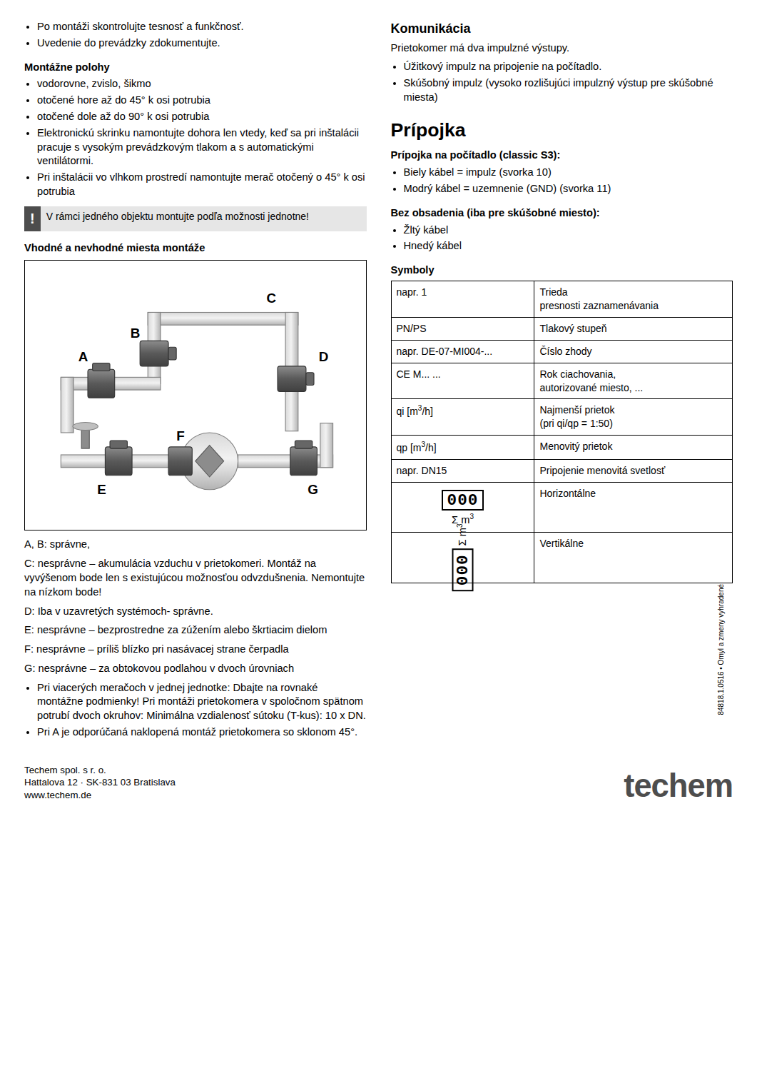84818.1.0516 • Omyl a zmeny vyhradené
Po montáži skontrolujte tesnosť a funkčnosť.
Uvedenie do prevádzky zdokumentujte.
Montážne polohy
vodorovne, zvislo, šikmo
otočené hore až do 45° k osi potrubia
otočené dole až do 90° k osi potrubia
Elektronickú skrinku namontujte dohora len vtedy, keď sa pri inštalácii pracuje s vysokým prevádzkovým tlakom a s automatickými ventilátormi.
Pri inštalácii vo vlhkom prostredí namontujte merač otočený o 45° k osi potrubia
!
V rámci jedného objektu montujte podľa možnosti jednotne!
Vhodné a nevhodné miesta montáže
C B A D E F G
A, B: správne,
C: nesprávne – akumulácia vzduchu v prietokomeri. Montáž na vyvýšenom bode len s existujúcou možnosťou odvzdušnenia. Nemontujte na nízkom bode!
D: Iba v uzavretých systémoch- správne.
E: nesprávne – bezprostredne za zúžením alebo škrtiacim dielom
F: nesprávne – príliš blízko pri nasávacej strane čerpadla
G: nesprávne – za obtokovou podlahou v dvoch úrovniach
Pri viacerých meračoch v jednej jednotke: Dbajte na rovnaké montážne podmienky! Pri montáži prietokomera v spoločnom spätnom potrubí dvoch okruhov: Minimálna vzdialenosť sútoku (T-kus): 10 x DN.
Pri A je odporúčaná naklopená montáž prietokomera so sklonom 45°.
Komunikácia
Prietokomer má dva impulzné výstupy.
Úžitkový impulz na pripojenie na počítadlo.
Skúšobný impulz (vysoko rozlišujúci impulzný výstup pre skúšobné miesta)
Prípojka
Prípojka na počítadlo (classic S3):
Biely kábel = impulz (svorka 10)
Modrý kábel = uzemnenie (GND) (svorka 11)
Bez obsadenia (iba pre skúšobné miesto):
Žltý kábel
Hnedý kábel
Symboly
| napr. 1 | Trieda presnosti zaznamenávania |
| PN/PS | Tlakový stupeň |
| napr. DE-07-MI004-... | Číslo zhody |
| CE M... ... | Rok ciachovania, autorizované miesto, ... |
| qi [m 3 /h] | Najmenší prietok (pri qi/qp = 1:50) |
| qp [m 3 /h] | Menovitý prietok |
| napr. DN15 | Pripojenie menovitá svetlosť |
| 000 Σ m 3 | Horizontálne |
| 000 Σ m 3 | Vertikálne |
Techem spol. s r. o.
Hattalova 12 · SK-831 03 Bratislava
www.techem.de
techem